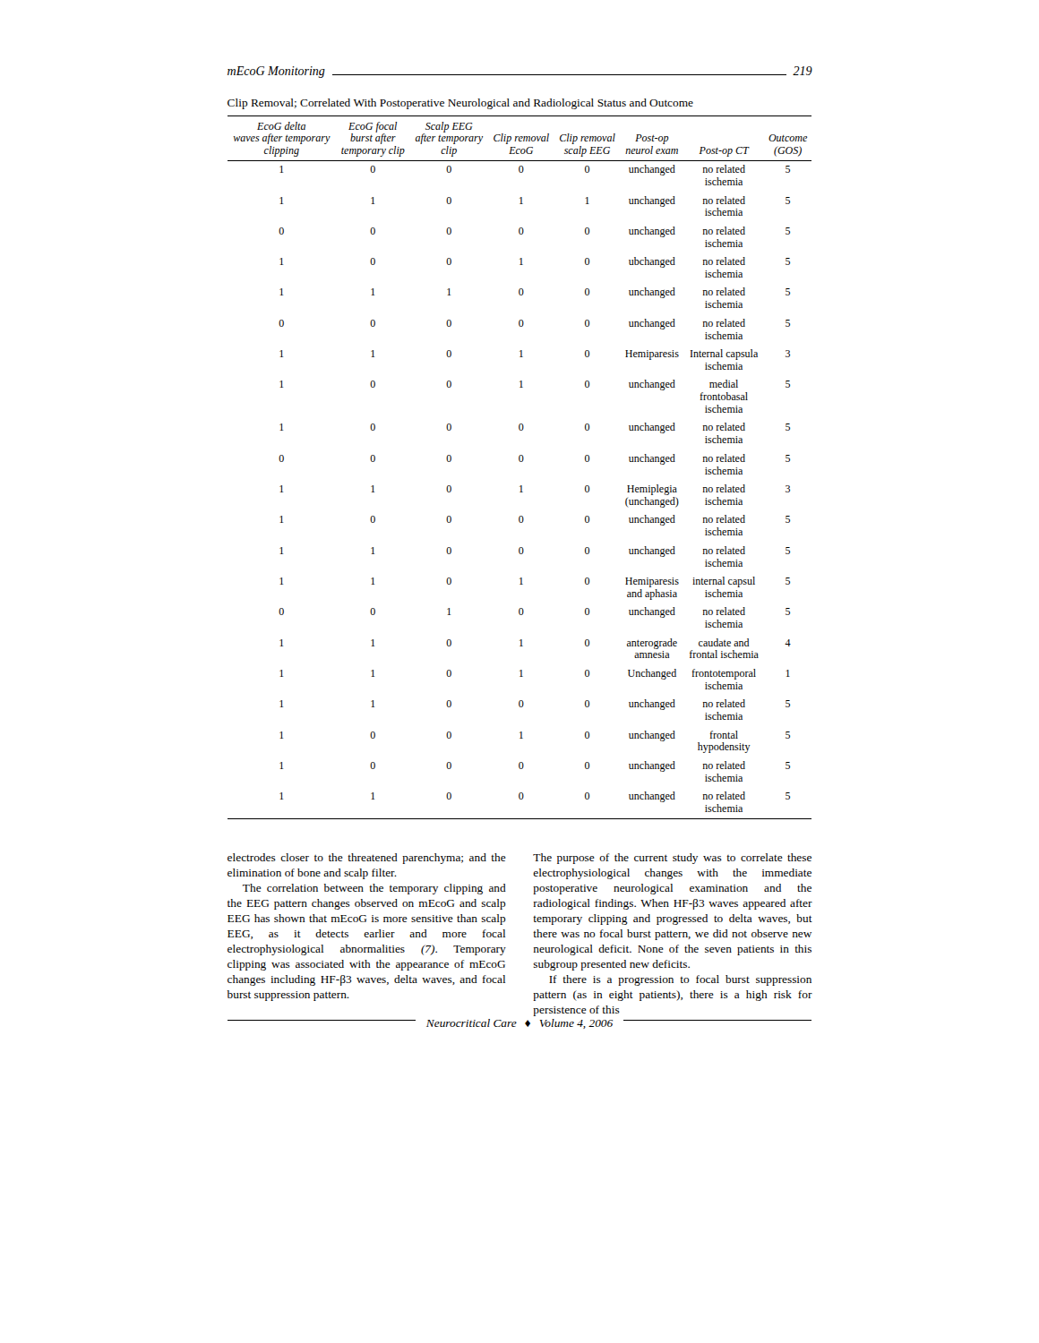mEcoG Monitoring 219
Clip Removal; Correlated With Postoperative Neurological and Radiological Status and Outcome
| EcoG delta waves after temporary clipping | EcoG focal burst after temporary clip | Scalp EEG after temporary clip | Clip removal EcoG | Clip removal scalp EEG | Post-op neurol exam | Post-op CT | Outcome (GOS) |
| --- | --- | --- | --- | --- | --- | --- | --- |
| 1 | 0 | 0 | 0 | 0 | unchanged | no related ischemia | 5 |
| 1 | 1 | 0 | 1 | 1 | unchanged | no related ischemia | 5 |
| 0 | 0 | 0 | 0 | 0 | unchanged | no related ischemia | 5 |
| 1 | 0 | 0 | 1 | 0 | ubchanged | no related ischemia | 5 |
| 1 | 1 | 1 | 0 | 0 | unchanged | no related ischemia | 5 |
| 0 | 0 | 0 | 0 | 0 | unchanged | no related ischemia | 5 |
| 1 | 1 | 0 | 1 | 0 | Hemiparesis | Internal capsula ischemia | 3 |
| 1 | 0 | 0 | 1 | 0 | unchanged | medial frontobasal ischemia | 5 |
| 1 | 0 | 0 | 0 | 0 | unchanged | no related ischemia | 5 |
| 0 | 0 | 0 | 0 | 0 | unchanged | no related ischemia | 5 |
| 1 | 1 | 0 | 1 | 0 | Hemiplegia (unchanged) | no related ischemia | 3 |
| 1 | 0 | 0 | 0 | 0 | unchanged | no related ischemia | 5 |
| 1 | 1 | 0 | 0 | 0 | unchanged | no related ischemia | 5 |
| 1 | 1 | 0 | 1 | 0 | Hemiparesis and aphasia | internal capsul ischemia | 5 |
| 0 | 0 | 1 | 0 | 0 | unchanged | no related ischemia | 5 |
| 1 | 1 | 0 | 1 | 0 | anterograde amnesia | caudate and frontal ischemia | 4 |
| 1 | 1 | 0 | 1 | 0 | Unchanged | frontotemporal ischemia | 1 |
| 1 | 1 | 0 | 0 | 0 | unchanged | no related ischemia | 5 |
| 1 | 0 | 0 | 1 | 0 | unchanged | frontal hypodensity | 5 |
| 1 | 0 | 0 | 0 | 0 | unchanged | no related ischemia | 5 |
| 1 | 1 | 0 | 0 | 0 | unchanged | no related ischemia | 5 |
electrodes closer to the threatened parenchyma; and the elimination of bone and scalp filter.
The correlation between the temporary clipping and the EEG pattern changes observed on mEcoG and scalp EEG has shown that mEcoG is more sensitive than scalp EEG, as it detects earlier and more focal electrophysiological abnormalities (7). Temporary clipping was associated with the appearance of mEcoG changes including HF-β3 waves, delta waves, and focal burst suppression pattern.
The purpose of the current study was to correlate these electrophysiological changes with the immediate postoperative neurological examination and the radiological findings. When HF-β3 waves appeared after temporary clipping and progressed to delta waves, but there was no focal burst pattern, we did not observe new neurological deficit. None of the seven patients in this subgroup presented new deficits.
If there is a progression to focal burst suppression pattern (as in eight patients), there is a high risk for persistence of this
Neurocritical Care ♦ Volume 4, 2006